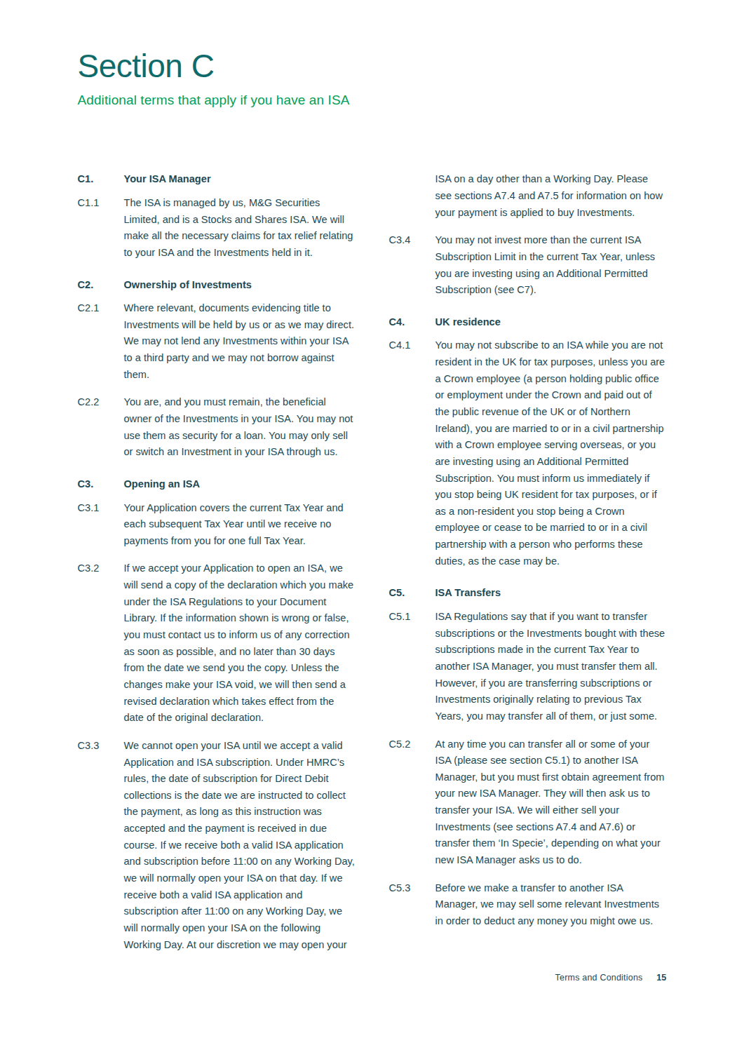Section C
Additional terms that apply if you have an ISA
C1.
Your ISA Manager
C1.1
The ISA is managed by us, M&G Securities Limited, and is a Stocks and Shares ISA. We will make all the necessary claims for tax relief relating to your ISA and the Investments held in it.
C2.
Ownership of Investments
C2.1
Where relevant, documents evidencing title to Investments will be held by us or as we may direct. We may not lend any Investments within your ISA to a third party and we may not borrow against them.
C2.2
You are, and you must remain, the beneficial owner of the Investments in your ISA. You may not use them as security for a loan. You may only sell or switch an Investment in your ISA through us.
C3.
Opening an ISA
C3.1
Your Application covers the current Tax Year and each subsequent Tax Year until we receive no payments from you for one full Tax Year.
C3.2
If we accept your Application to open an ISA, we will send a copy of the declaration which you make under the ISA Regulations to your Document Library. If the information shown is wrong or false, you must contact us to inform us of any correction as soon as possible, and no later than 30 days from the date we send you the copy. Unless the changes make your ISA void, we will then send a revised declaration which takes effect from the date of the original declaration.
C3.3
We cannot open your ISA until we accept a valid Application and ISA subscription. Under HMRC’s rules, the date of subscription for Direct Debit collections is the date we are instructed to collect the payment, as long as this instruction was accepted and the payment is received in due course. If we receive both a valid ISA application and subscription before 11:00 on any Working Day, we will normally open your ISA on that day. If we receive both a valid ISA application and subscription after 11:00 on any Working Day, we will normally open your ISA on the following Working Day. At our discretion we may open your
ISA on a day other than a Working Day. Please see sections A7.4 and A7.5 for information on how your payment is applied to buy Investments.
C3.4
You may not invest more than the current ISA Subscription Limit in the current Tax Year, unless you are investing using an Additional Permitted Subscription (see C7).
C4.
UK residence
C4.1
You may not subscribe to an ISA while you are not resident in the UK for tax purposes, unless you are a Crown employee (a person holding public office or employment under the Crown and paid out of the public revenue of the UK or of Northern Ireland), you are married to or in a civil partnership with a Crown employee serving overseas, or you are investing using an Additional Permitted Subscription. You must inform us immediately if you stop being UK resident for tax purposes, or if as a non-resident you stop being a Crown employee or cease to be married to or in a civil partnership with a person who performs these duties, as the case may be.
C5.
ISA Transfers
C5.1
ISA Regulations say that if you want to transfer subscriptions or the Investments bought with these subscriptions made in the current Tax Year to another ISA Manager, you must transfer them all. However, if you are transferring subscriptions or Investments originally relating to previous Tax Years, you may transfer all of them, or just some.
C5.2
At any time you can transfer all or some of your ISA (please see section C5.1) to another ISA Manager, but you must first obtain agreement from your new ISA Manager. They will then ask us to transfer your ISA. We will either sell your Investments (see sections A7.4 and A7.6) or transfer them ‘In Specie’, depending on what your new ISA Manager asks us to do.
C5.3
Before we make a transfer to another ISA Manager, we may sell some relevant Investments in order to deduct any money you might owe us.
Terms and Conditions 15